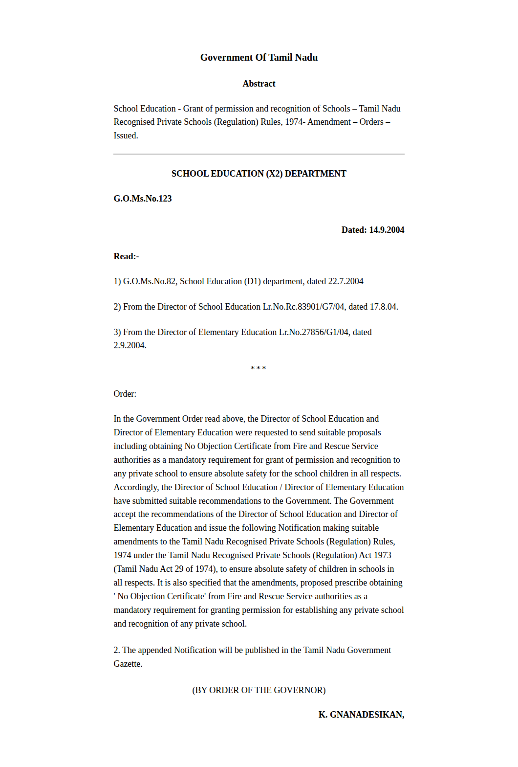Government Of Tamil Nadu
Abstract
School Education - Grant of permission and recognition of Schools – Tamil Nadu Recognised Private Schools (Regulation) Rules, 1974- Amendment – Orders – Issued.
SCHOOL EDUCATION (X2) DEPARTMENT
G.O.Ms.No.123
Dated: 14.9.2004
Read:-
1) G.O.Ms.No.82, School Education (D1) department, dated 22.7.2004
2) From the Director of School Education Lr.No.Rc.83901/G7/04, dated 17.8.04.
3) From the Director of Elementary Education Lr.No.27856/G1/04, dated 2.9.2004.
***
Order:
In the Government Order read above, the Director of School Education and Director of Elementary Education were requested to send suitable proposals including obtaining No Objection Certificate from Fire and Rescue Service authorities as a mandatory requirement for grant of permission and recognition to any private school to ensure absolute safety for the school children in all respects. Accordingly, the Director of School Education / Director of Elementary Education have submitted suitable recommendations to the Government. The Government accept the recommendations of the Director of School Education and Director of Elementary Education and issue the following Notification making suitable amendments to the Tamil Nadu Recognised Private Schools (Regulation) Rules, 1974 under the Tamil Nadu Recognised Private Schools (Regulation) Act 1973 (Tamil Nadu Act 29 of 1974), to ensure absolute safety of children in schools in all respects. It is also specified that the amendments, proposed prescribe obtaining ' No Objection Certificate' from Fire and Rescue Service authorities as a mandatory requirement for granting permission for establishing any private school and recognition of any private school.
2. The appended Notification will be published in the Tamil Nadu Government Gazette.
(BY ORDER OF THE GOVERNOR)
K. GNANADESIKAN,